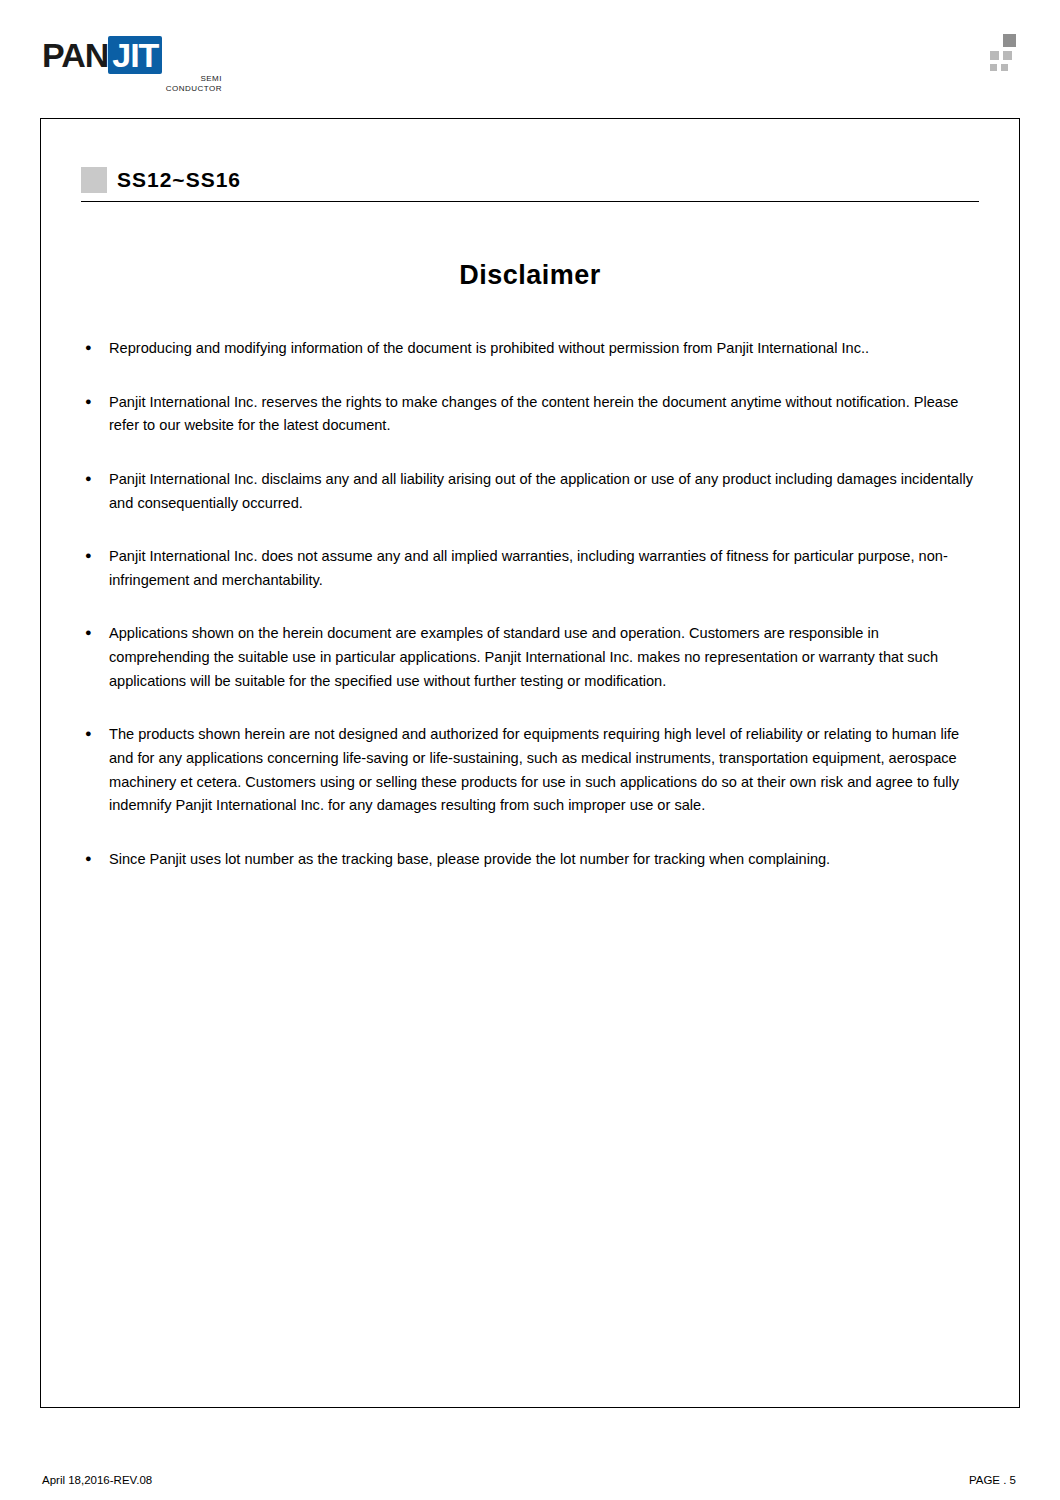PAN JIT
SEMI
CONDUCTOR
SS12~SS16
Disclaimer
Reproducing and modifying information of the document is prohibited without permission from Panjit International Inc..
Panjit International Inc. reserves the rights to make changes of the content herein the document anytime without notification. Please refer to our website for the latest document.
Panjit International Inc. disclaims any and all liability arising out of the application or use of any product including damages incidentally and consequentially occurred.
Panjit International Inc. does not assume any and all implied warranties, including warranties of fitness for particular purpose, non-infringement and merchantability.
Applications shown on the herein document are examples of standard use and operation. Customers are responsible in comprehending the suitable use in particular applications. Panjit International Inc. makes no representation or warranty that such applications will be suitable for the specified use without further testing or modification.
The products shown herein are not designed and authorized for equipments requiring high level of reliability or relating to human life and for any applications concerning life-saving or life-sustaining, such as medical instruments, transportation equipment, aerospace machinery et cetera. Customers using or selling these products for use in such applications do so at their own risk and agree to fully indemnify Panjit International Inc. for any damages resulting from such improper use or sale.
Since Panjit uses lot number as the tracking base, please provide the lot number for tracking when complaining.
April 18,2016-REV.08
PAGE . 5